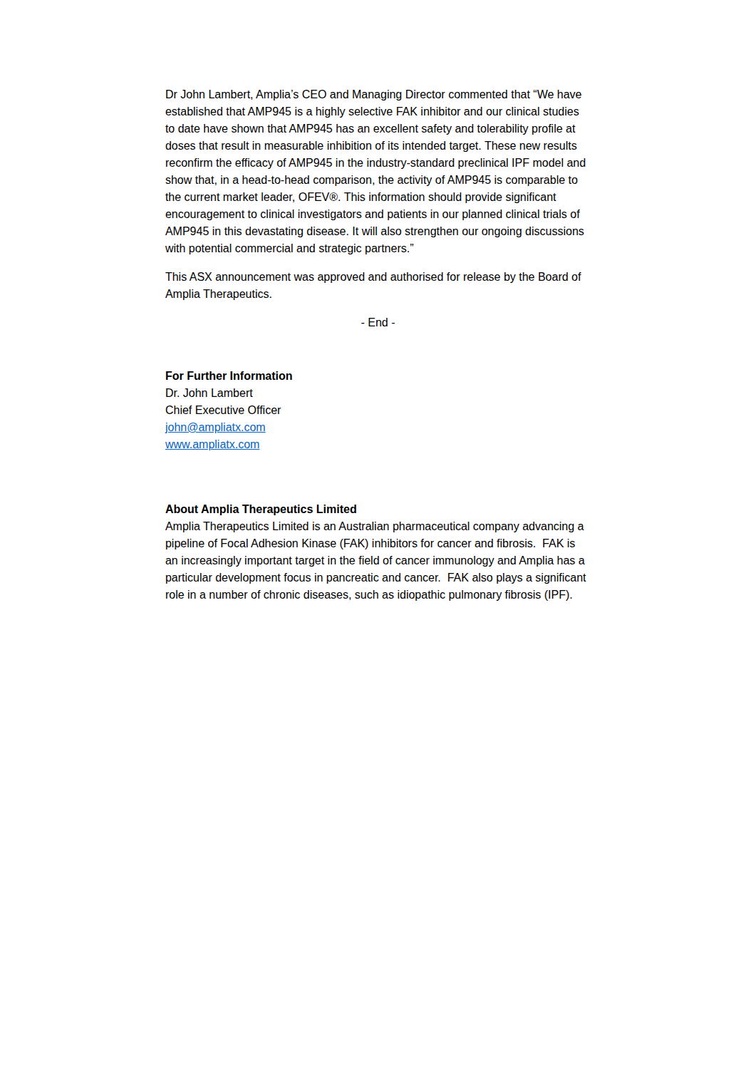Dr John Lambert, Amplia’s CEO and Managing Director commented that “We have established that AMP945 is a highly selective FAK inhibitor and our clinical studies to date have shown that AMP945 has an excellent safety and tolerability profile at doses that result in measurable inhibition of its intended target. These new results reconfirm the efficacy of AMP945 in the industry-standard preclinical IPF model and show that, in a head-to-head comparison, the activity of AMP945 is comparable to the current market leader, OFEV®. This information should provide significant encouragement to clinical investigators and patients in our planned clinical trials of AMP945 in this devastating disease. It will also strengthen our ongoing discussions with potential commercial and strategic partners.”
This ASX announcement was approved and authorised for release by the Board of Amplia Therapeutics.
- End -
For Further Information
Dr. John Lambert
Chief Executive Officer
john@ampliatx.com
www.ampliatx.com
About Amplia Therapeutics Limited
Amplia Therapeutics Limited is an Australian pharmaceutical company advancing a pipeline of Focal Adhesion Kinase (FAK) inhibitors for cancer and fibrosis. FAK is an increasingly important target in the field of cancer immunology and Amplia has a particular development focus in pancreatic and cancer. FAK also plays a significant role in a number of chronic diseases, such as idiopathic pulmonary fibrosis (IPF).